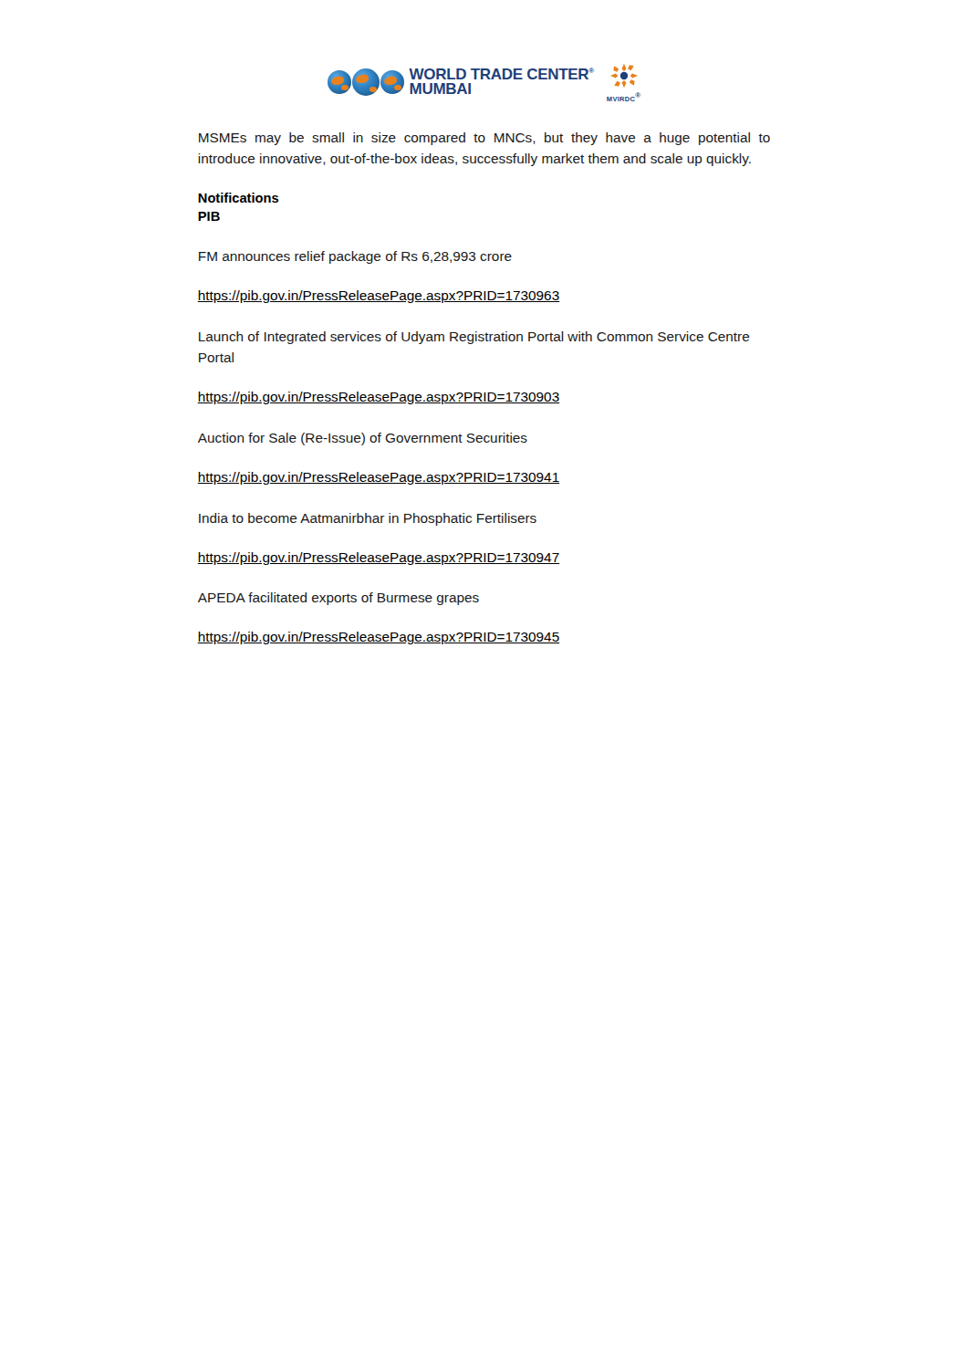WORLD TRADE CENTER® MUMBAI
MVIRDC®
MSMEs may be small in size compared to MNCs, but they have a huge potential to introduce innovative, out-of-the-box ideas, successfully market them and scale up quickly.
Notifications
PIB
FM announces relief package of Rs 6,28,993 crore
https://pib.gov.in/PressReleasePage.aspx?PRID=1730963
Launch of Integrated services of Udyam Registration Portal with Common Service Centre Portal
https://pib.gov.in/PressReleasePage.aspx?PRID=1730903
Auction for Sale (Re-Issue) of Government Securities
https://pib.gov.in/PressReleasePage.aspx?PRID=1730941
India to become Aatmanirbhar in Phosphatic Fertilisers
https://pib.gov.in/PressReleasePage.aspx?PRID=1730947
APEDA facilitated exports of Burmese grapes
https://pib.gov.in/PressReleasePage.aspx?PRID=1730945